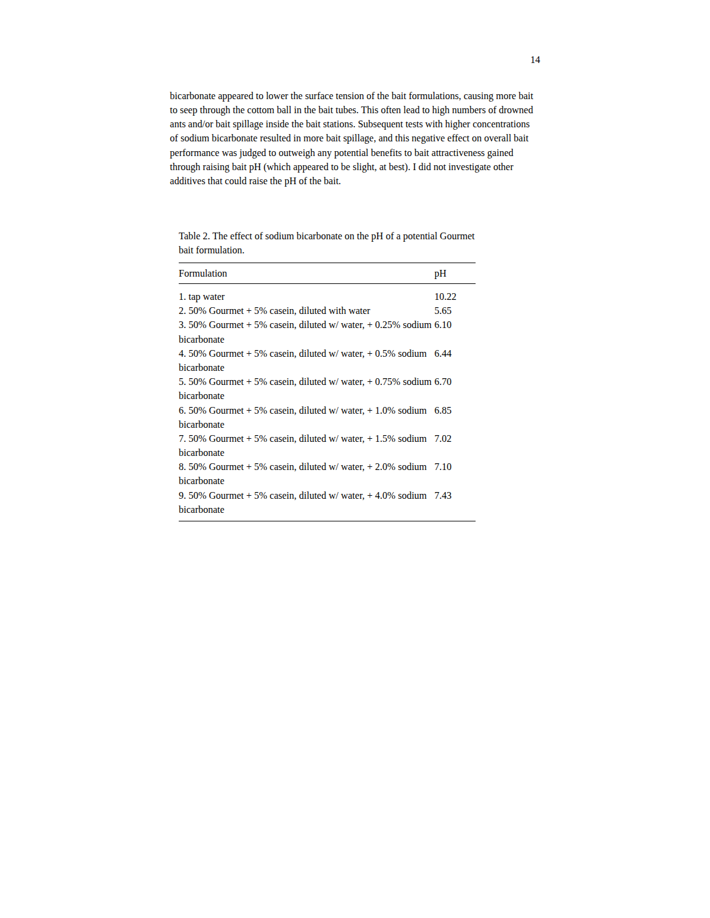14
bicarbonate appeared to lower the surface tension of the bait formulations, causing more bait to seep through the cottom ball in the bait tubes. This often lead to high numbers of drowned ants and/or bait spillage inside the bait stations. Subsequent tests with higher concentrations of sodium bicarbonate resulted in more bait spillage, and this negative effect on overall bait performance was judged to outweigh any potential benefits to bait attractiveness gained through raising bait pH (which appeared to be slight, at best). I did not investigate other additives that could raise the pH of the bait.
Table 2. The effect of sodium bicarbonate on the pH of a potential Gourmet bait formulation.
| Formulation | pH |
| --- | --- |
| 1. tap water | 10.22 |
| 2. 50% Gourmet + 5% casein, diluted with water | 5.65 |
| 3. 50% Gourmet + 5% casein, diluted w/ water, + 0.25% sodium bicarbonate | 6.10 |
| 4. 50% Gourmet + 5% casein, diluted w/ water, + 0.5% sodium bicarbonate | 6.44 |
| 5. 50% Gourmet + 5% casein, diluted w/ water, + 0.75% sodium bicarbonate | 6.70 |
| 6. 50% Gourmet + 5% casein, diluted w/ water, + 1.0% sodium bicarbonate | 6.85 |
| 7. 50% Gourmet + 5% casein, diluted w/ water, + 1.5% sodium bicarbonate | 7.02 |
| 8. 50% Gourmet + 5% casein, diluted w/ water, + 2.0% sodium bicarbonate | 7.10 |
| 9. 50% Gourmet + 5% casein, diluted w/ water, + 4.0% sodium bicarbonate | 7.43 |